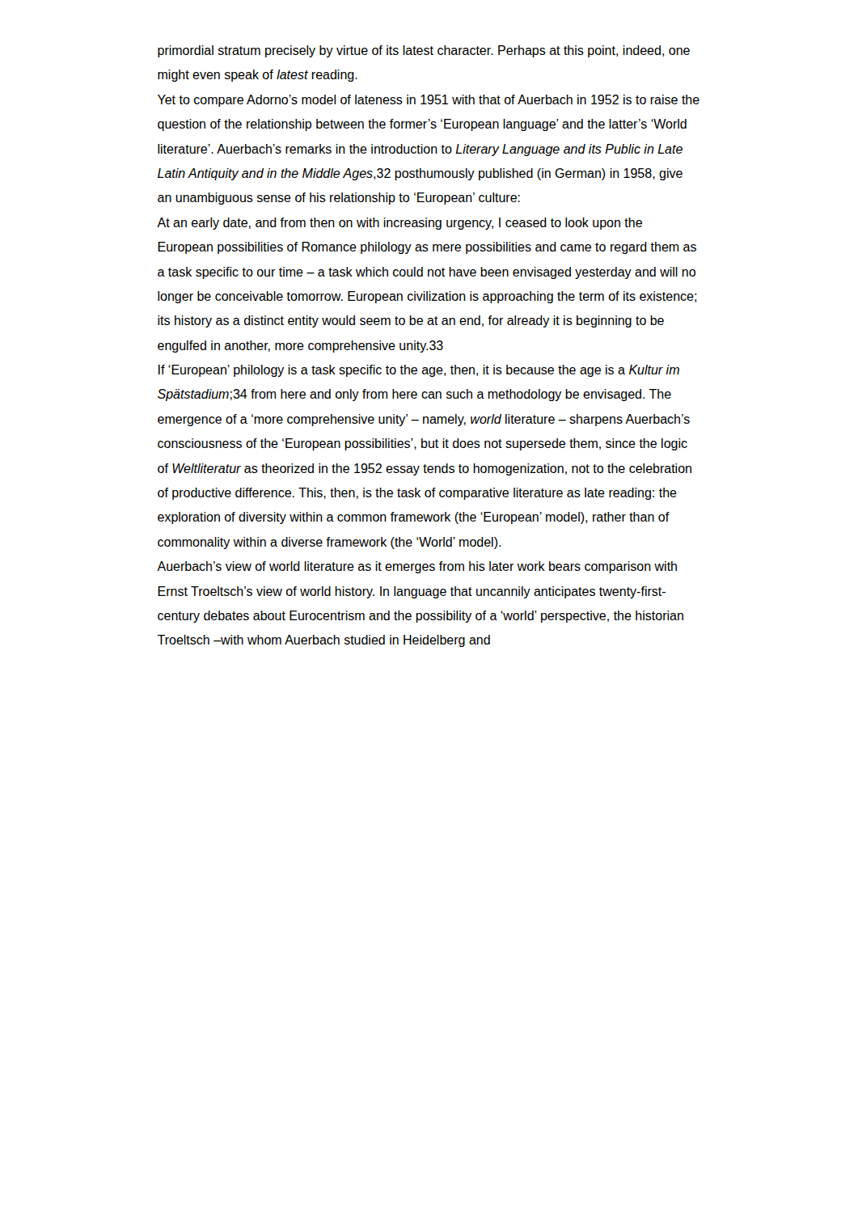primordial stratum precisely by virtue of its latest character. Perhaps at this point, indeed, one might even speak of latest reading.
Yet to compare Adorno’s model of lateness in 1951 with that of Auerbach in 1952 is to raise the question of the relationship between the former’s ‘European language’ and the latter’s ‘World literature’. Auerbach’s remarks in the introduction to Literary Language and its Public in Late Latin Antiquity and in the Middle Ages,32 posthumously published (in German) in 1958, give an unambiguous sense of his relationship to ‘European’ culture:
At an early date, and from then on with increasing urgency, I ceased to look upon the European possibilities of Romance philology as mere possibilities and came to regard them as a task specific to our time – a task which could not have been envisaged yesterday and will no longer be conceivable tomorrow. European civilization is approaching the term of its existence; its history as a distinct entity would seem to be at an end, for already it is beginning to be engulfed in another, more comprehensive unity.33
If ‘European’ philology is a task specific to the age, then, it is because the age is a Kultur im Spätstadium;34 from here and only from here can such a methodology be envisaged. The emergence of a ‘more comprehensive unity’ – namely, world literature – sharpens Auerbach’s consciousness of the ‘European possibilities’, but it does not supersede them, since the logic of Weltliteratur as theorized in the 1952 essay tends to homogenization, not to the celebration of productive difference. This, then, is the task of comparative literature as late reading: the exploration of diversity within a common framework (the ‘European’ model), rather than of commonality within a diverse framework (the ‘World’ model).
Auerbach’s view of world literature as it emerges from his later work bears comparison with Ernst Troeltsch’s view of world history. In language that uncannily anticipates twenty-first-century debates about Eurocentrism and the possibility of a ‘world’ perspective, the historian Troeltsch –with whom Auerbach studied in Heidelberg and